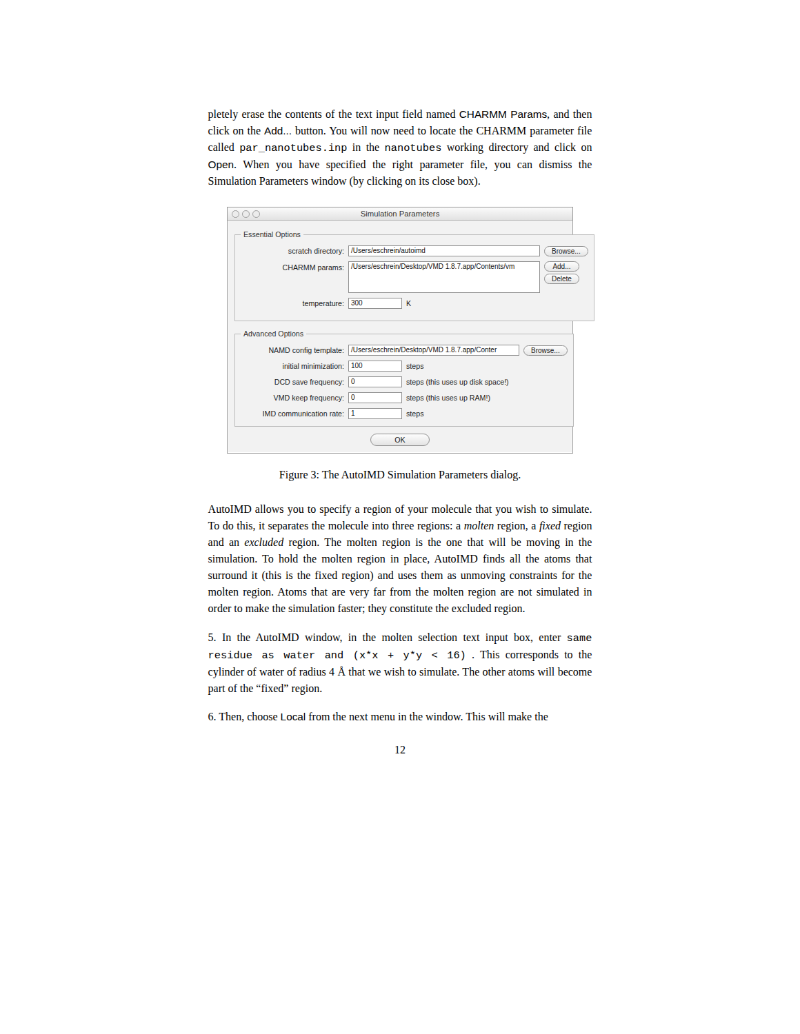pletely erase the contents of the text input field named CHARMM Params, and then click on the Add... button. You will now need to locate the CHARMM parameter file called par_nanotubes.inp in the nanotubes working directory and click on Open. When you have specified the right parameter file, you can dismiss the Simulation Parameters window (by clicking on its close box).
Simulation Parameters
Essential Options
scratch directory:
/Users/eschrein/autoimd
Browse...
CHARMM params:
/Users/eschrein/Desktop/VMD 1.8.7.app/Contents/vm
Add... Delete
temperature:
300
K
Advanced Options
NAMD config template:
/Users/eschrein/Desktop/VMD 1.8.7.app/Conter
Browse...
initial minimization:
100
steps
DCD save frequency:
0
steps (this uses up disk space!)
VMD keep frequency:
0
steps (this uses up RAM!)
IMD communication rate:
1
steps
OK
Figure 3: The AutoIMD Simulation Parameters dialog.
AutoIMD allows you to specify a region of your molecule that you wish to simulate. To do this, it separates the molecule into three regions: a molten region, a fixed region and an excluded region. The molten region is the one that will be moving in the simulation. To hold the molten region in place, AutoIMD finds all the atoms that surround it (this is the fixed region) and uses them as unmoving constraints for the molten region. Atoms that are very far from the molten region are not simulated in order to make the simulation faster; they constitute the excluded region.
5. In the AutoIMD window, in the molten selection text input box, enter same residue as water and (x*x + y*y < 16) . This corresponds to the cylinder of water of radius 4 Å that we wish to simulate. The other atoms will become part of the “fixed” region.
6. Then, choose Local from the next menu in the window. This will make the
12